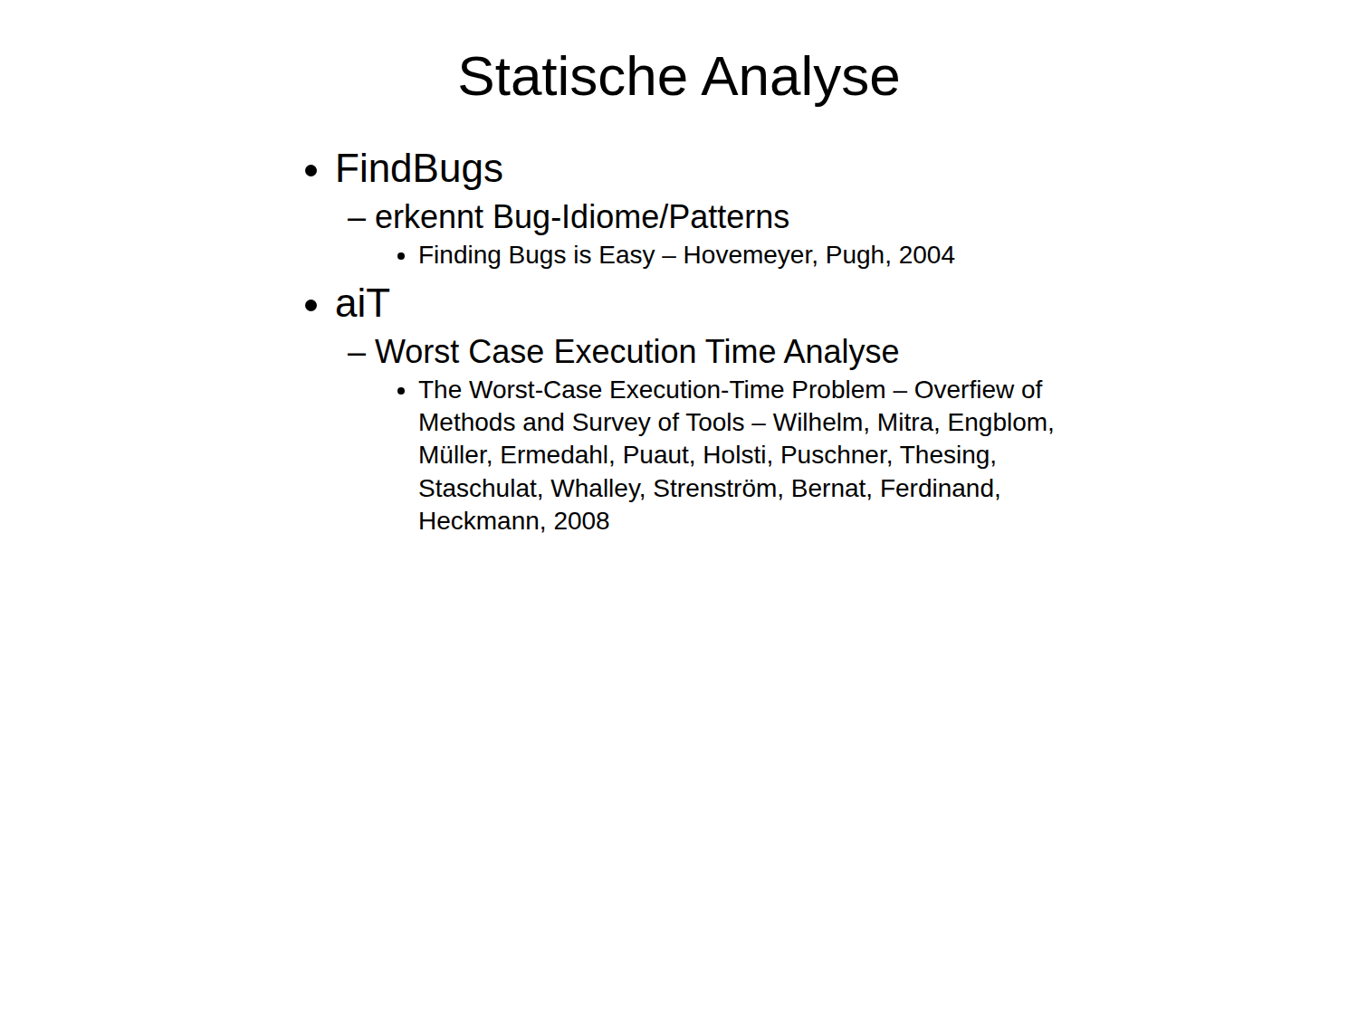Statische Analyse
FindBugs
erkennt Bug-Idiome/Patterns
Finding Bugs is Easy – Hovemeyer, Pugh, 2004
aiT
Worst Case Execution Time Analyse
The Worst-Case Execution-Time Problem – Overfiew of Methods and Survey of Tools – Wilhelm, Mitra, Engblom, Müller, Ermedahl, Puaut, Holsti, Puschner, Thesing, Staschulat, Whalley, Strenström, Bernat, Ferdinand, Heckmann, 2008